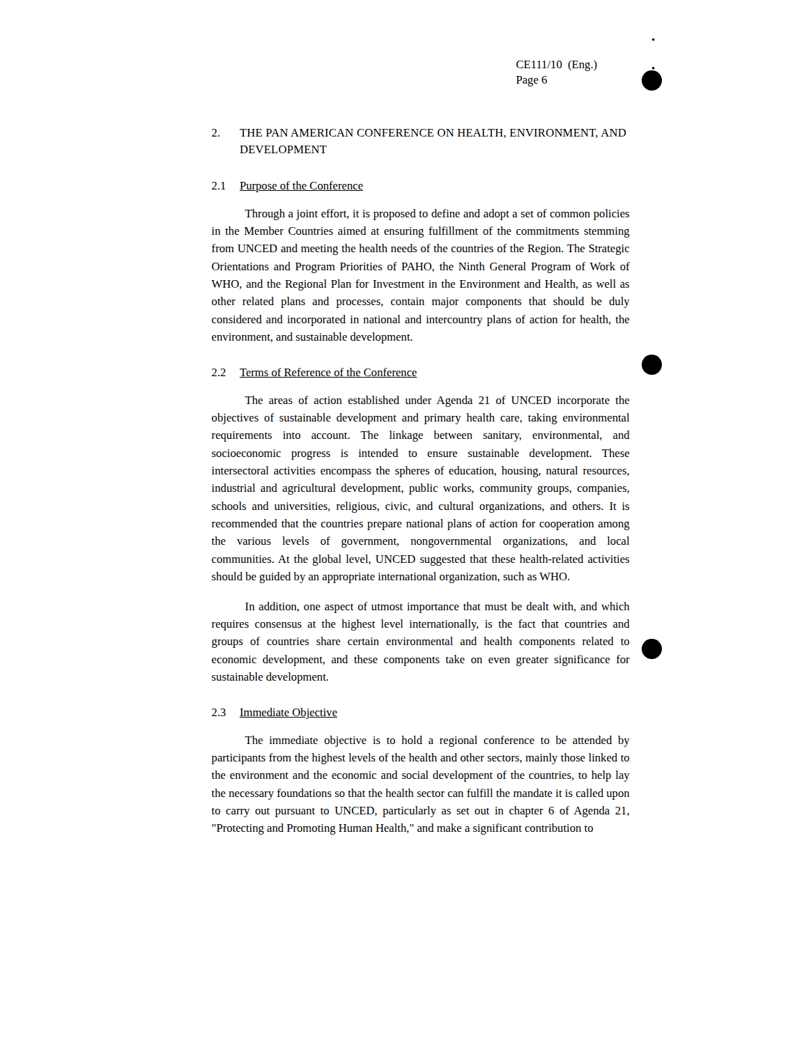•
•
CE111/10 (Eng.)
Page 6
2. THE PAN AMERICAN CONFERENCE ON HEALTH, ENVIRONMENT, AND DEVELOPMENT
2.1 Purpose of the Conference
Through a joint effort, it is proposed to define and adopt a set of common policies in the Member Countries aimed at ensuring fulfillment of the commitments stemming from UNCED and meeting the health needs of the countries of the Region. The Strategic Orientations and Program Priorities of PAHO, the Ninth General Program of Work of WHO, and the Regional Plan for Investment in the Environment and Health, as well as other related plans and processes, contain major components that should be duly considered and incorporated in national and intercountry plans of action for health, the environment, and sustainable development.
2.2 Terms of Reference of the Conference
The areas of action established under Agenda 21 of UNCED incorporate the objectives of sustainable development and primary health care, taking environmental requirements into account. The linkage between sanitary, environmental, and socioeconomic progress is intended to ensure sustainable development. These intersectoral activities encompass the spheres of education, housing, natural resources, industrial and agricultural development, public works, community groups, companies, schools and universities, religious, civic, and cultural organizations, and others. It is recommended that the countries prepare national plans of action for cooperation among the various levels of government, nongovernmental organizations, and local communities. At the global level, UNCED suggested that these health-related activities should be guided by an appropriate international organization, such as WHO.
In addition, one aspect of utmost importance that must be dealt with, and which requires consensus at the highest level internationally, is the fact that countries and groups of countries share certain environmental and health components related to economic development, and these components take on even greater significance for sustainable development.
2.3 Immediate Objective
The immediate objective is to hold a regional conference to be attended by participants from the highest levels of the health and other sectors, mainly those linked to the environment and the economic and social development of the countries, to help lay the necessary foundations so that the health sector can fulfill the mandate it is called upon to carry out pursuant to UNCED, particularly as set out in chapter 6 of Agenda 21, "Protecting and Promoting Human Health," and make a significant contribution to